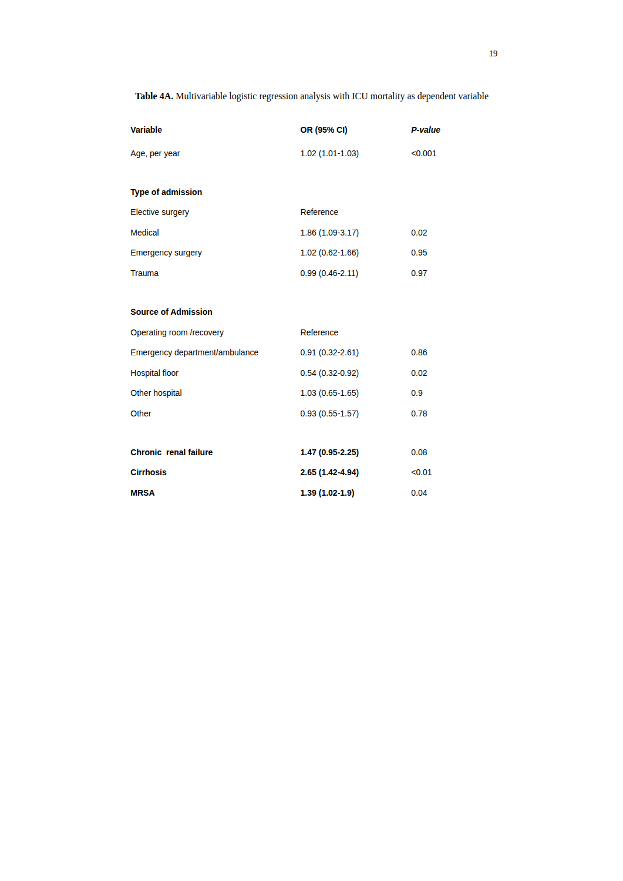19
Table 4A. Multivariable logistic regression analysis with ICU mortality as dependent variable
| Variable | OR (95% CI) | P-value |
| --- | --- | --- |
| Age, per year | 1.02 (1.01-1.03) | <0.001 |
| Type of admission | | |
| Elective surgery | Reference | |
| Medical | 1.86 (1.09-3.17) | 0.02 |
| Emergency surgery | 1.02 (0.62-1.66) | 0.95 |
| Trauma | 0.99 (0.46-2.11) | 0.97 |
| Source of Admission | | |
| Operating room /recovery | Reference | |
| Emergency department/ambulance | 0.91 (0.32-2.61) | 0.86 |
| Hospital floor | 0.54 (0.32-0.92) | 0.02 |
| Other hospital | 1.03 (0.65-1.65) | 0.9 |
| Other | 0.93 (0.55-1.57) | 0.78 |
| Chronic renal failure | 1.47 (0.95-2.25) | 0.08 |
| Cirrhosis | 2.65 (1.42-4.94) | <0.01 |
| MRSA | 1.39 (1.02-1.9) | 0.04 |